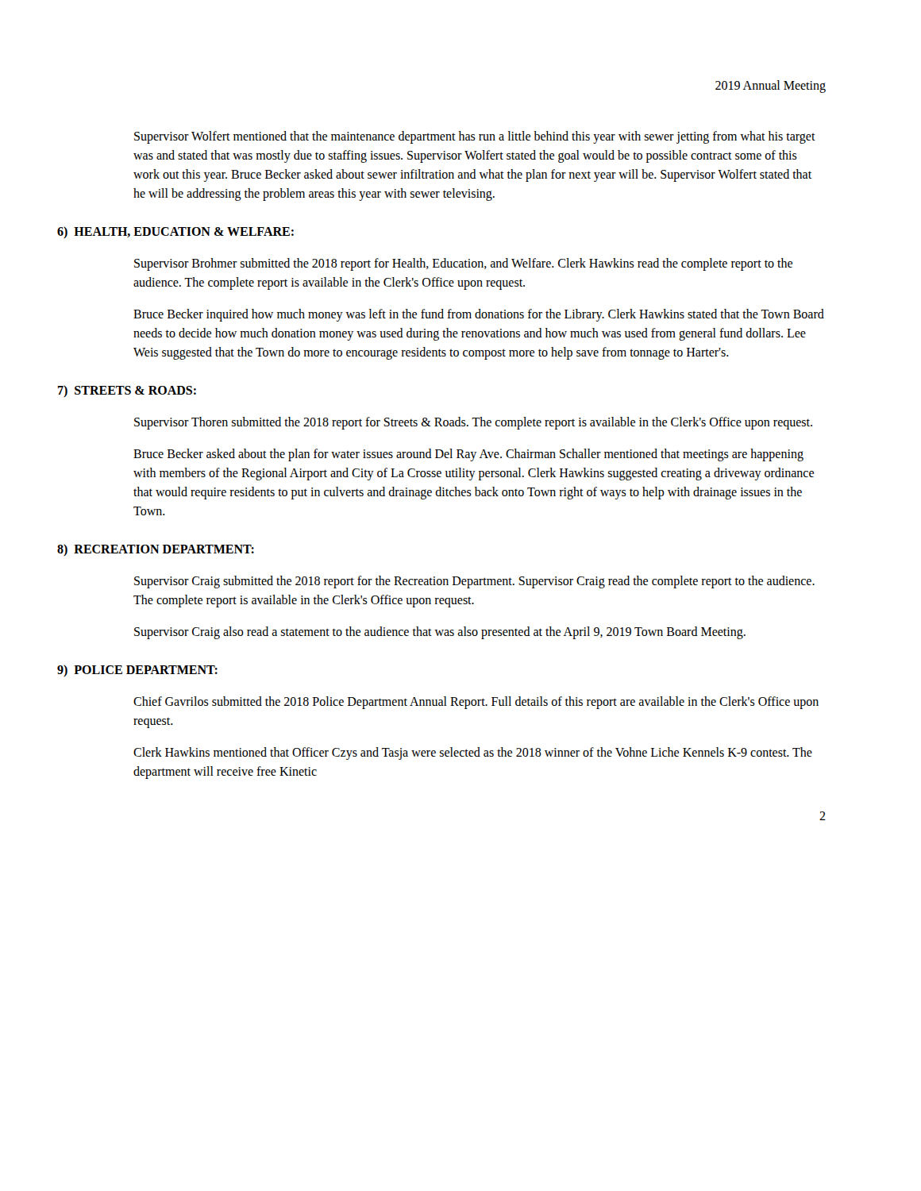2019 Annual Meeting
Supervisor Wolfert mentioned that the maintenance department has run a little behind this year with sewer jetting from what his target was and stated that was mostly due to staffing issues. Supervisor Wolfert stated the goal would be to possible contract some of this work out this year. Bruce Becker asked about sewer infiltration and what the plan for next year will be. Supervisor Wolfert stated that he will be addressing the problem areas this year with sewer televising.
6) HEALTH, EDUCATION & WELFARE:
Supervisor Brohmer submitted the 2018 report for Health, Education, and Welfare. Clerk Hawkins read the complete report to the audience. The complete report is available in the Clerk's Office upon request.
Bruce Becker inquired how much money was left in the fund from donations for the Library. Clerk Hawkins stated that the Town Board needs to decide how much donation money was used during the renovations and how much was used from general fund dollars. Lee Weis suggested that the Town do more to encourage residents to compost more to help save from tonnage to Harter's.
7) STREETS & ROADS:
Supervisor Thoren submitted the 2018 report for Streets & Roads. The complete report is available in the Clerk's Office upon request.
Bruce Becker asked about the plan for water issues around Del Ray Ave. Chairman Schaller mentioned that meetings are happening with members of the Regional Airport and City of La Crosse utility personal. Clerk Hawkins suggested creating a driveway ordinance that would require residents to put in culverts and drainage ditches back onto Town right of ways to help with drainage issues in the Town.
8) RECREATION DEPARTMENT:
Supervisor Craig submitted the 2018 report for the Recreation Department. Supervisor Craig read the complete report to the audience. The complete report is available in the Clerk's Office upon request.
Supervisor Craig also read a statement to the audience that was also presented at the April 9, 2019 Town Board Meeting.
9) POLICE DEPARTMENT:
Chief Gavrilos submitted the 2018 Police Department Annual Report. Full details of this report are available in the Clerk's Office upon request.
Clerk Hawkins mentioned that Officer Czys and Tasja were selected as the 2018 winner of the Vohne Liche Kennels K-9 contest. The department will receive free Kinetic
2